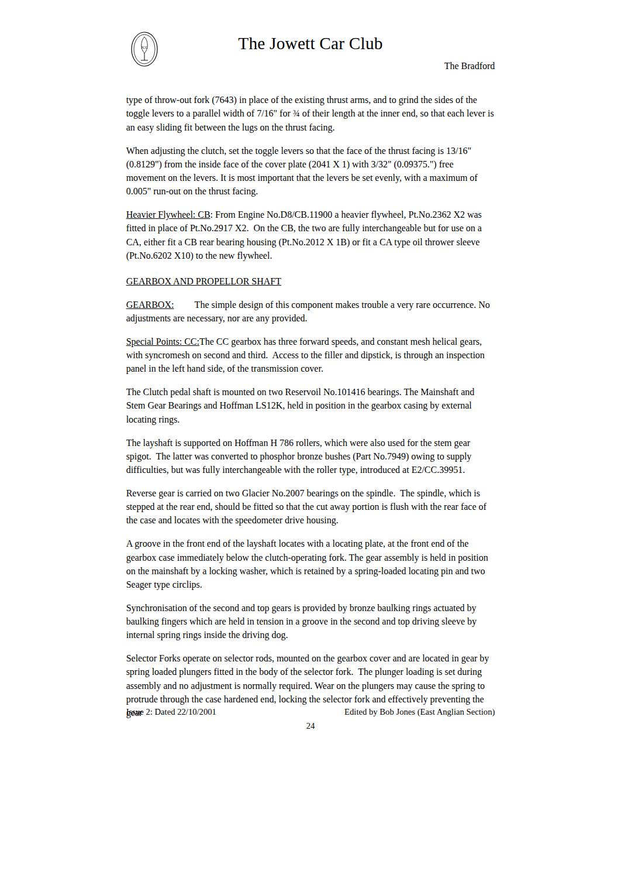JCC
The Jowett Car Club
The Bradford
type of throw-out fork (7643) in place of the existing thrust arms, and to grind the sides of the toggle levers to a parallel width of 7/16" for ¾ of their length at the inner end, so that each lever is an easy sliding fit between the lugs on the thrust facing.
When adjusting the clutch, set the toggle levers so that the face of the thrust facing is 13/16" (0.8129") from the inside face of the cover plate (2041 X 1) with 3/32" (0.09375.") free movement on the levers. It is most important that the levers be set evenly, with a maximum of 0.005" run-out on the thrust facing.
Heavier Flywheel: CB: From Engine No.D8/CB.11900 a heavier flywheel, Pt.No.2362 X2 was fitted in place of Pt.No.2917 X2. On the CB, the two are fully interchangeable but for use on a CA, either fit a CB rear bearing housing (Pt.No.2012 X 1B) or fit a CA type oil thrower sleeve (Pt.No.6202 X10) to the new flywheel.
GEARBOX AND PROPELLOR SHAFT
GEARBOX: The simple design of this component makes trouble a very rare occurrence. No adjustments are necessary, nor are any provided.
Special Points: CC: The CC gearbox has three forward speeds, and constant mesh helical gears, with syncromesh on second and third. Access to the filler and dipstick, is through an inspection panel in the left hand side, of the transmission cover.
The Clutch pedal shaft is mounted on two Reservoil No.101416 bearings. The Mainshaft and Stem Gear Bearings and Hoffman LS12K, held in position in the gearbox casing by external locating rings.
The layshaft is supported on Hoffman H 786 rollers, which were also used for the stem gear spigot. The latter was converted to phosphor bronze bushes (Part No.7949) owing to supply difficulties, but was fully interchangeable with the roller type, introduced at E2/CC.39951.
Reverse gear is carried on two Glacier No.2007 bearings on the spindle. The spindle, which is stepped at the rear end, should be fitted so that the cut away portion is flush with the rear face of the case and locates with the speedometer drive housing.
A groove in the front end of the layshaft locates with a locating plate, at the front end of the gearbox case immediately below the clutch-operating fork. The gear assembly is held in position on the mainshaft by a locking washer, which is retained by a spring-loaded locating pin and two Seager type circlips.
Synchronisation of the second and top gears is provided by bronze baulking rings actuated by baulking fingers which are held in tension in a groove in the second and top driving sleeve by internal spring rings inside the driving dog.
Selector Forks operate on selector rods, mounted on the gearbox cover and are located in gear by spring loaded plungers fitted in the body of the selector fork. The plunger loading is set during assembly and no adjustment is normally required. Wear on the plungers may cause the spring to protrude through the case hardened end, locking the selector fork and effectively preventing the gear
Issue 2: Dated 22/10/2001 Edited by Bob Jones (East Anglian Section)
24